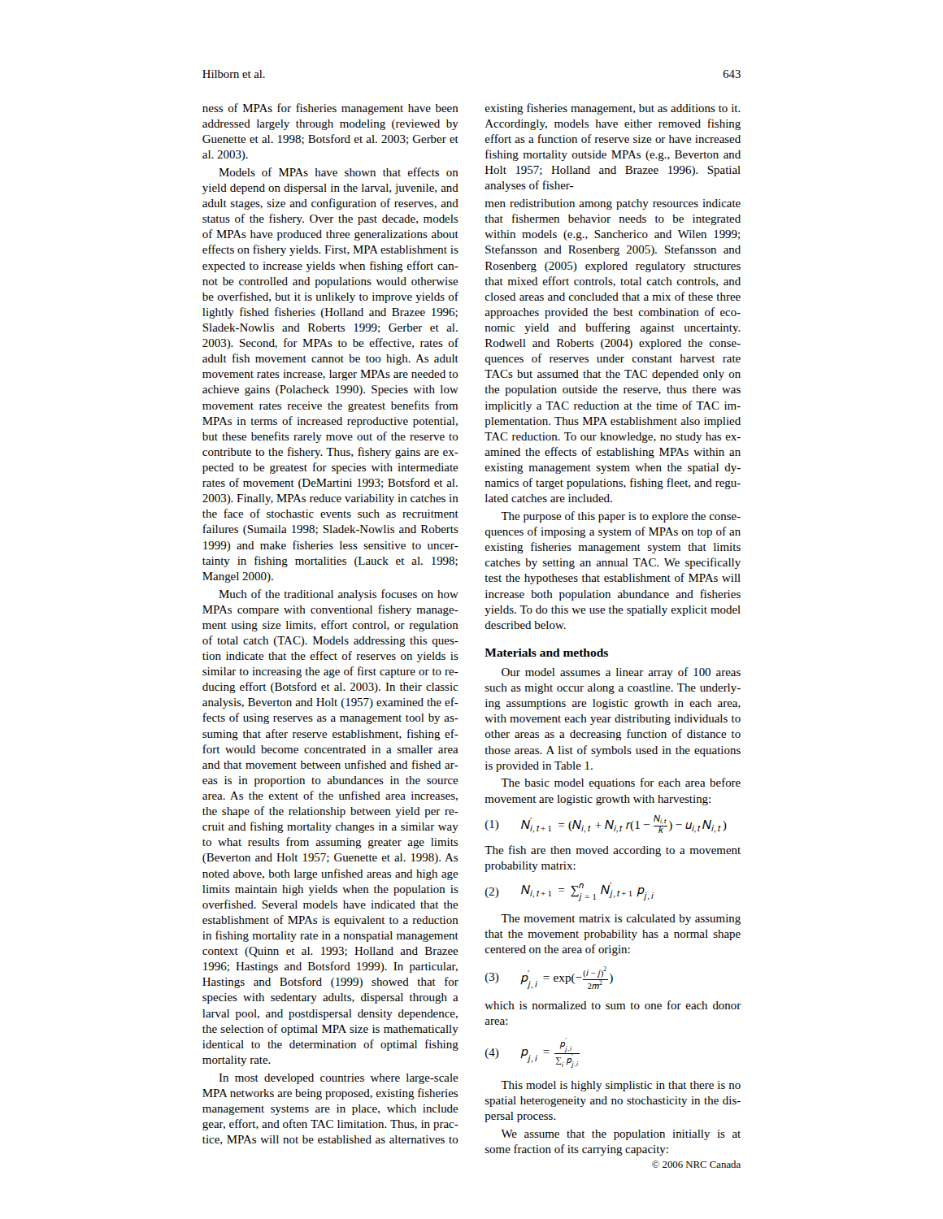Hilborn et al.
643
ness of MPAs for fisheries management have been addressed largely through modeling (reviewed by Guenette et al. 1998; Botsford et al. 2003; Gerber et al. 2003).
Models of MPAs have shown that effects on yield depend on dispersal in the larval, juvenile, and adult stages, size and configuration of reserves, and status of the fishery. Over the past decade, models of MPAs have produced three generalizations about effects on fishery yields. First, MPA establishment is expected to increase yields when fishing effort cannot be controlled and populations would otherwise be overfished, but it is unlikely to improve yields of lightly fished fisheries (Holland and Brazee 1996; Sladek-Nowlis and Roberts 1999; Gerber et al. 2003). Second, for MPAs to be effective, rates of adult fish movement cannot be too high. As adult movement rates increase, larger MPAs are needed to achieve gains (Polacheck 1990). Species with low movement rates receive the greatest benefits from MPAs in terms of increased reproductive potential, but these benefits rarely move out of the reserve to contribute to the fishery. Thus, fishery gains are expected to be greatest for species with intermediate rates of movement (DeMartini 1993; Botsford et al. 2003). Finally, MPAs reduce variability in catches in the face of stochastic events such as recruitment failures (Sumaila 1998; Sladek-Nowlis and Roberts 1999) and make fisheries less sensitive to uncertainty in fishing mortalities (Lauck et al. 1998; Mangel 2000).
Much of the traditional analysis focuses on how MPAs compare with conventional fishery management using size limits, effort control, or regulation of total catch (TAC). Models addressing this question indicate that the effect of reserves on yields is similar to increasing the age of first capture or to reducing effort (Botsford et al. 2003). In their classic analysis, Beverton and Holt (1957) examined the effects of using reserves as a management tool by assuming that after reserve establishment, fishing effort would become concentrated in a smaller area and that movement between unfished and fished areas is in proportion to abundances in the source area. As the extent of the unfished area increases, the shape of the relationship between yield per recruit and fishing mortality changes in a similar way to what results from assuming greater age limits (Beverton and Holt 1957; Guenette et al. 1998). As noted above, both large unfished areas and high age limits maintain high yields when the population is overfished. Several models have indicated that the establishment of MPAs is equivalent to a reduction in fishing mortality rate in a nonspatial management context (Quinn et al. 1993; Holland and Brazee 1996; Hastings and Botsford 1999). In particular, Hastings and Botsford (1999) showed that for species with sedentary adults, dispersal through a larval pool, and postdispersal density dependence, the selection of optimal MPA size is mathematically identical to the determination of optimal fishing mortality rate.
In most developed countries where large-scale MPA networks are being proposed, existing fisheries management systems are in place, which include gear, effort, and often TAC limitation. Thus, in practice, MPAs will not be established as alternatives to existing fisheries management, but as additions to it. Accordingly, models have either removed fishing effort as a function of reserve size or have increased fishing mortality outside MPAs (e.g., Beverton and Holt 1957; Holland and Brazee 1996). Spatial analyses of fisher-
men redistribution among patchy resources indicate that fishermen behavior needs to be integrated within models (e.g., Sancherico and Wilen 1999; Stefansson and Rosenberg 2005). Stefansson and Rosenberg (2005) explored regulatory structures that mixed effort controls, total catch controls, and closed areas and concluded that a mix of these three approaches provided the best combination of economic yield and buffering against uncertainty. Rodwell and Roberts (2004) explored the consequences of reserves under constant harvest rate TACs but assumed that the TAC depended only on the population outside the reserve, thus there was implicitly a TAC reduction at the time of TAC implementation. Thus MPA establishment also implied TAC reduction. To our knowledge, no study has examined the effects of establishing MPAs within an existing management system when the spatial dynamics of target populations, fishing fleet, and regulated catches are included.
The purpose of this paper is to explore the consequences of imposing a system of MPAs on top of an existing fisheries management system that limits catches by setting an annual TAC. We specifically test the hypotheses that establishment of MPAs will increase both population abundance and fisheries yields. To do this we use the spatially explicit model described below.
Materials and methods
Our model assumes a linear array of 100 areas such as might occur along a coastline. The underlying assumptions are logistic growth in each area, with movement each year distributing individuals to other areas as a decreasing function of distance to those areas. A list of symbols used in the equations is provided in Table 1.
The basic model equations for each area before movement are logistic growth with harvesting:
(1)
Ni,t+1′ = ( Ni,t + Ni,t r ( 1− Ni,t k ) − ui,t Ni,t )
The fish are then moved according to a movement probability matrix:
(2)
Ni,t+1 = ∑ j=1 n Nj,t+1′ pj,i
The movement matrix is calculated by assuming that the movement probability has a normal shape centered on the area of origin:
(3)
pj,i′ = exp ( − (i−j) 2 2m2 )
which is normalized to sum to one for each donor area:
(4)
pj,i = pj,i′ ∑ i pj,i′
This model is highly simplistic in that there is no spatial heterogeneity and no stochasticity in the dispersal process.
We assume that the population initially is at some fraction of its carrying capacity:
© 2006 NRC Canada